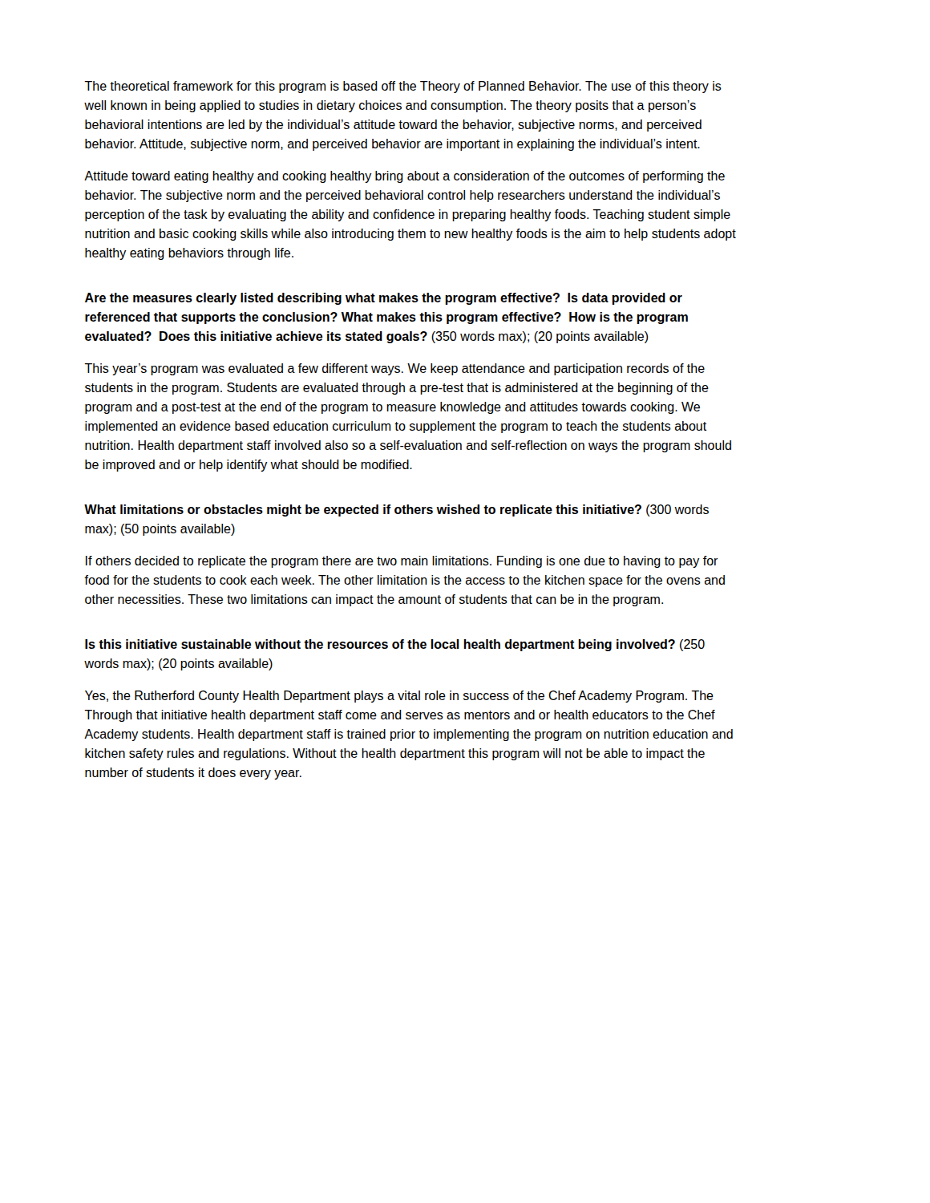The theoretical framework for this program is based off the Theory of Planned Behavior. The use of this theory is well known in being applied to studies in dietary choices and consumption. The theory posits that a person’s behavioral intentions are led by the individual’s attitude toward the behavior, subjective norms, and perceived behavior. Attitude, subjective norm, and perceived behavior are important in explaining the individual’s intent.
Attitude toward eating healthy and cooking healthy bring about a consideration of the outcomes of performing the behavior. The subjective norm and the perceived behavioral control help researchers understand the individual’s perception of the task by evaluating the ability and confidence in preparing healthy foods. Teaching student simple nutrition and basic cooking skills while also introducing them to new healthy foods is the aim to help students adopt healthy eating behaviors through life.
Are the measures clearly listed describing what makes the program effective? Is data provided or referenced that supports the conclusion? What makes this program effective? How is the program evaluated? Does this initiative achieve its stated goals? (350 words max); (20 points available)
This year’s program was evaluated a few different ways. We keep attendance and participation records of the students in the program. Students are evaluated through a pre-test that is administered at the beginning of the program and a post-test at the end of the program to measure knowledge and attitudes towards cooking. We implemented an evidence based education curriculum to supplement the program to teach the students about nutrition. Health department staff involved also so a self-evaluation and self-reflection on ways the program should be improved and or help identify what should be modified.
What limitations or obstacles might be expected if others wished to replicate this initiative? (300 words max); (50 points available)
If others decided to replicate the program there are two main limitations. Funding is one due to having to pay for food for the students to cook each week. The other limitation is the access to the kitchen space for the ovens and other necessities. These two limitations can impact the amount of students that can be in the program.
Is this initiative sustainable without the resources of the local health department being involved? (250 words max); (20 points available)
Yes, the Rutherford County Health Department plays a vital role in success of the Chef Academy Program. The Through that initiative health department staff come and serves as mentors and or health educators to the Chef Academy students. Health department staff is trained prior to implementing the program on nutrition education and kitchen safety rules and regulations. Without the health department this program will not be able to impact the number of students it does every year.